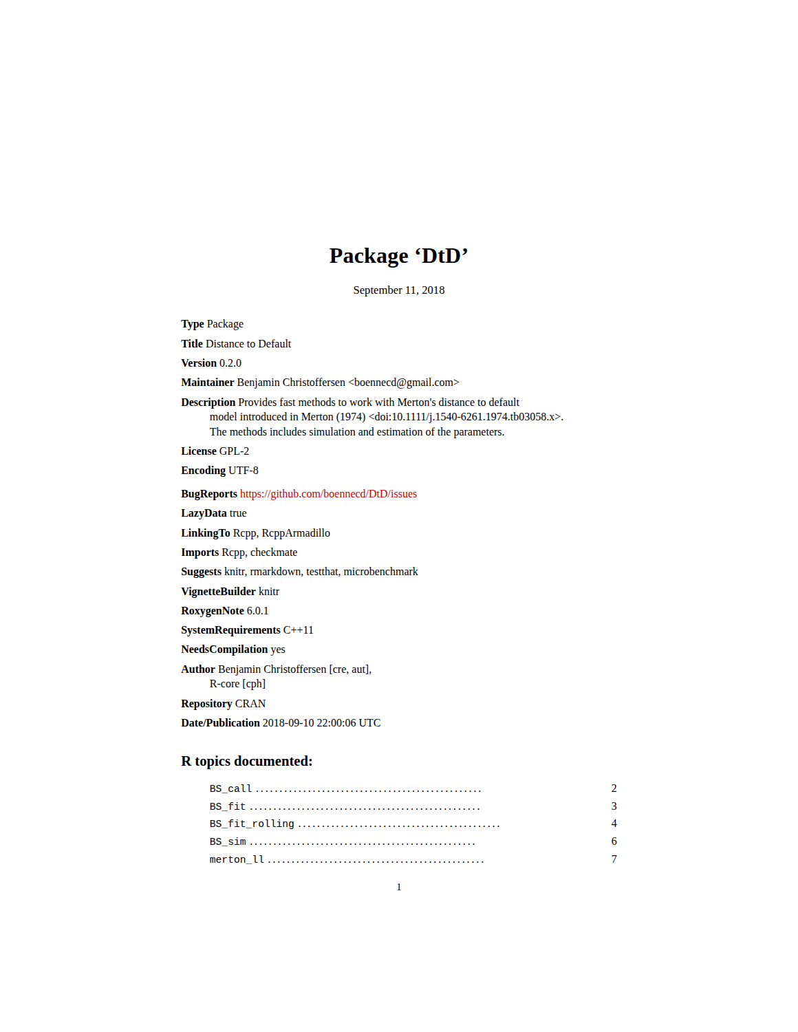Package ‘DtD’
September 11, 2018
Type
Package
Title
Distance to Default
Version
0.2.0
Maintainer
Benjamin Christoffersen <boennecd@gmail.com>
Description
Provides fast methods to work with Merton's distance to default model introduced in Merton (1974) <doi:10.1111/j.1540-6261.1974.tb03058.x>. The methods includes simulation and estimation of the parameters.
License
GPL-2
Encoding
UTF-8
BugReports
https://github.com/boennecd/DtD/issues
LazyData
true
LinkingTo
Rcpp, RcppArmadillo
Imports
Rcpp, checkmate
Suggests
knitr, rmarkdown, testthat, microbenchmark
VignetteBuilder
knitr
RoxygenNote
6.0.1
SystemRequirements
C++11
NeedsCompilation
yes
Author
Benjamin Christoffersen [cre, aut], R-core [cph]
Repository
CRAN
Date/Publication
2018-09-10 22:00:06 UTC
R topics documented:
BS_call................................................ 2
BS_fit................................................. 3
BS_fit_rolling........................................... 4
BS_sim................................................ 6
merton_ll.............................................. 7
1